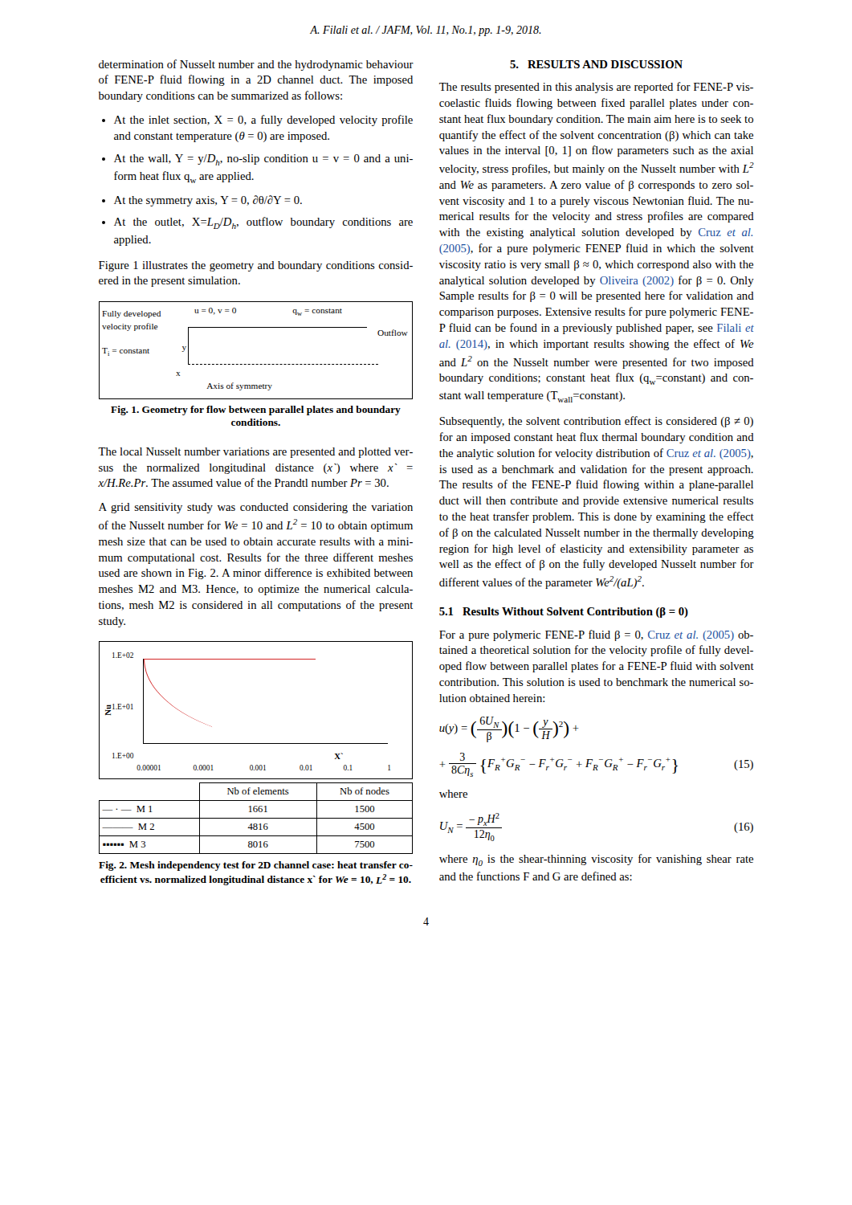A. Filali et al. / JAFM, Vol. 11, No.1, pp. 1-9, 2018.
determination of Nusselt number and the hydrodynamic behaviour of FENE-P fluid flowing in a 2D channel duct. The imposed boundary conditions can be summarized as follows:
At the inlet section, X = 0, a fully developed velocity profile and constant temperature (θ = 0) are imposed.
At the wall, Y = y/Dh, no-slip condition u = v = 0 and a uniform heat flux qw are applied.
At the symmetry axis, Y = 0, ∂θ/∂Y = 0.
At the outlet, X=LD/Dh, outflow boundary conditions are applied.
Figure 1 illustrates the geometry and boundary conditions considered in the present simulation.
Fully developed u = 0, v = 0 qw = constant velocity profile Outflow
Ti = constant y x Axis of symmetry
Fig. 1. Geometry for flow between parallel plates and boundary conditions.
The local Nusselt number variations are presented and plotted versus the normalized longitudinal distance (x`) where x` = x/H.Re.Pr. The assumed value of the Prandtl number Pr = 30.
A grid sensitivity study was conducted considering the variation of the Nusselt number for We = 10 and L2 = 10 to obtain optimum mesh size that can be used to obtain accurate results with a minimum computational cost. Results for the three different meshes used are shown in Fig. 2. A minor difference is exhibited between meshes M2 and M3. Hence, to optimize the numerical calculations, mesh M2 is considered in all computations of the present study.
Nu 1.E+02 1.E+01 1.E+00
0.00001 0.0001 0.001 0.01 0.1 1 X`
| | Nb of elements | Nb of nodes |
| — · — M 1 | 1661 | 1500 |
| ——— M 2 | 4816 | 4500 |
| ▪▪▪▪▪▪ M 3 | 8016 | 7500 |
Fig. 2. Mesh independency test for 2D channel case: heat transfer coefficient vs. normalized longitudinal distance x` for We = 10, L2 = 10.
5. RESULTS AND DISCUSSION
The results presented in this analysis are reported for FENE-P viscoelastic fluids flowing between fixed parallel plates under constant heat flux boundary condition. The main aim here is to seek to quantify the effect of the solvent concentration (β) which can take values in the interval [0, 1] on flow parameters such as the axial velocity, stress profiles, but mainly on the Nusselt number with L2 and We as parameters. A zero value of β corresponds to zero solvent viscosity and 1 to a purely viscous Newtonian fluid. The numerical results for the velocity and stress profiles are compared with the existing analytical solution developed by Cruz et al. (2005), for a pure polymeric FENEP fluid in which the solvent viscosity ratio is very small β ≈ 0, which correspond also with the analytical solution developed by Oliveira (2002) for β = 0. Only Sample results for β = 0 will be presented here for validation and comparison purposes. Extensive results for pure polymeric FENE-P fluid can be found in a previously published paper, see Filali et al. (2014), in which important results showing the effect of We and L2 on the Nusselt number were presented for two imposed boundary conditions; constant heat flux (qw=constant) and constant wall temperature (Twall=constant).
Subsequently, the solvent contribution effect is considered (β ≠ 0) for an imposed constant heat flux thermal boundary condition and the analytic solution for velocity distribution of Cruz et al. (2005), is used as a benchmark and validation for the present approach. The results of the FENE-P fluid flowing within a plane-parallel duct will then contribute and provide extensive numerical results to the heat transfer problem. This is done by examining the effect of β on the calculated Nusselt number in the thermally developing region for high level of elasticity and extensibility parameter as well as the effect of β on the fully developed Nusselt number for different values of the parameter We2/(aL)2.
5.1 Results Without Solvent Contribution (β = 0)
For a pure polymeric FENE-P fluid β = 0, Cruz et al. (2005) obtained a theoretical solution for the velocity profile of fully developed flow between parallel plates for a FENE-P fluid with solvent contribution. This solution is used to benchmark the numerical solution obtained herein:
u(y) = (6UN β)(1 − (yH)2) +
+ 38Cηs {FR+GR− − Fr+Gr− + FR−GR+ − Fr−Gr+}
(15)
where
UN = − pxH212η0
(16)
where η0 is the shear-thinning viscosity for vanishing shear rate and the functions F and G are defined as:
4